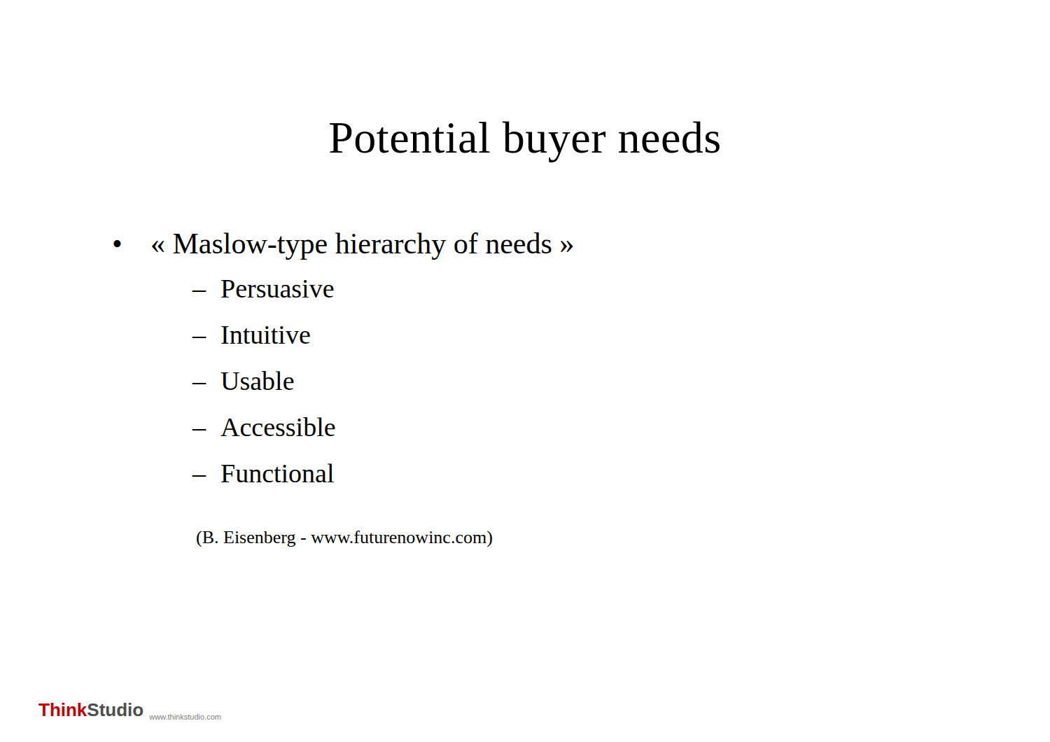Potential buyer needs
« Maslow-type hierarchy of needs »
Persuasive
Intuitive
Usable
Accessible
Functional
(B. Eisenberg - www.futurenowinc.com)
Think Studio www.thinkstudio.com